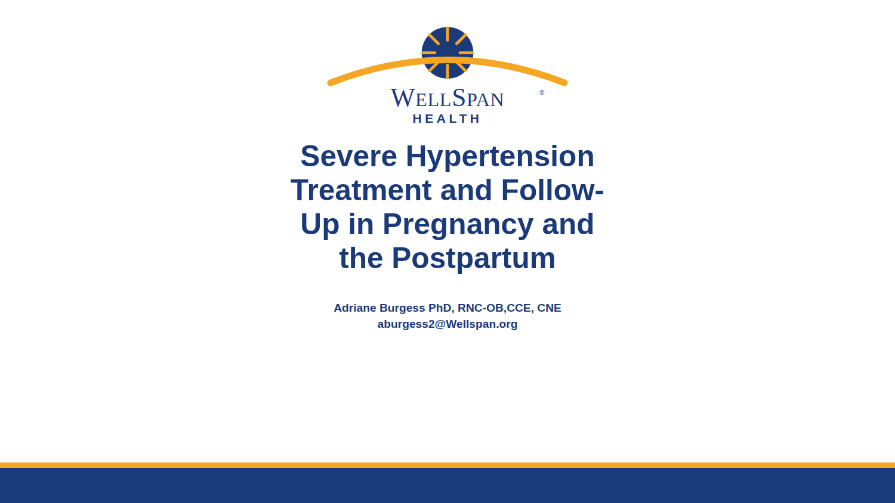WELLSPAN ® HEALTH
Severe Hypertension Treatment and Follow-Up in Pregnancy and the Postpartum
Adriane Burgess PhD, RNC-OB,CCE, CNE
aburgess2@Wellspan.org